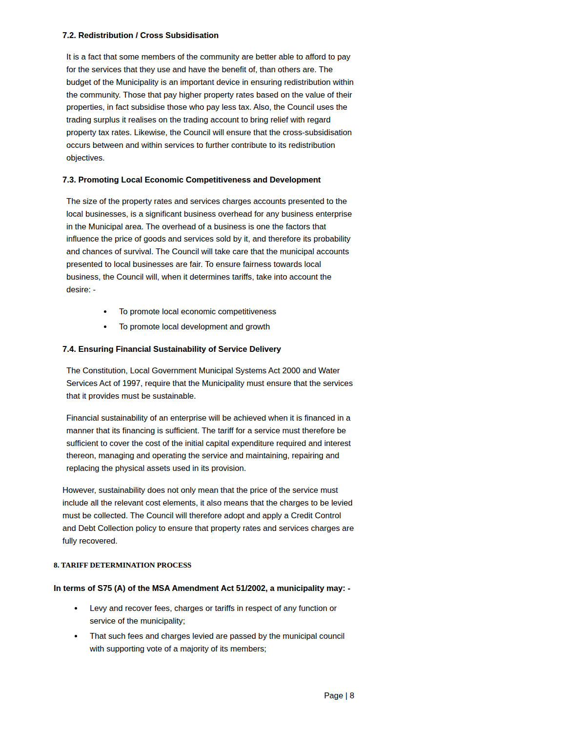7.2. Redistribution / Cross Subsidisation
It is a fact that some members of the community are better able to afford to pay for the services that they use and have the benefit of, than others are. The budget of the Municipality is an important device in ensuring redistribution within the community. Those that pay higher property rates based on the value of their properties, in fact subsidise those who pay less tax. Also, the Council uses the trading surplus it realises on the trading account to bring relief with regard property tax rates. Likewise, the Council will ensure that the cross-subsidisation occurs between and within services to further contribute to its redistribution objectives.
7.3. Promoting Local Economic Competitiveness and Development
The size of the property rates and services charges accounts presented to the local businesses, is a significant business overhead for any business enterprise in the Municipal area. The overhead of a business is one the factors that influence the price of goods and services sold by it, and therefore its probability and chances of survival. The Council will take care that the municipal accounts presented to local businesses are fair. To ensure fairness towards local business, the Council will, when it determines tariffs, take into account the desire: -
To promote local economic competitiveness
To promote local development and growth
7.4. Ensuring Financial Sustainability of Service Delivery
The Constitution, Local Government Municipal Systems Act 2000 and Water Services Act of 1997, require that the Municipality must ensure that the services that it provides must be sustainable.
Financial sustainability of an enterprise will be achieved when it is financed in a manner that its financing is sufficient. The tariff for a service must therefore be sufficient to cover the cost of the initial capital expenditure required and interest thereon, managing and operating the service and maintaining, repairing and replacing the physical assets used in its provision.
However, sustainability does not only mean that the price of the service must include all the relevant cost elements, it also means that the charges to be levied must be collected. The Council will therefore adopt and apply a Credit Control and Debt Collection policy to ensure that property rates and services charges are fully recovered.
8. TARIFF DETERMINATION PROCESS
In terms of S75 (A) of the MSA Amendment Act 51/2002, a municipality may: -
Levy and recover fees, charges or tariffs in respect of any function or service of the municipality;
That such fees and charges levied are passed by the municipal council with supporting vote of a majority of its members;
Page | 8